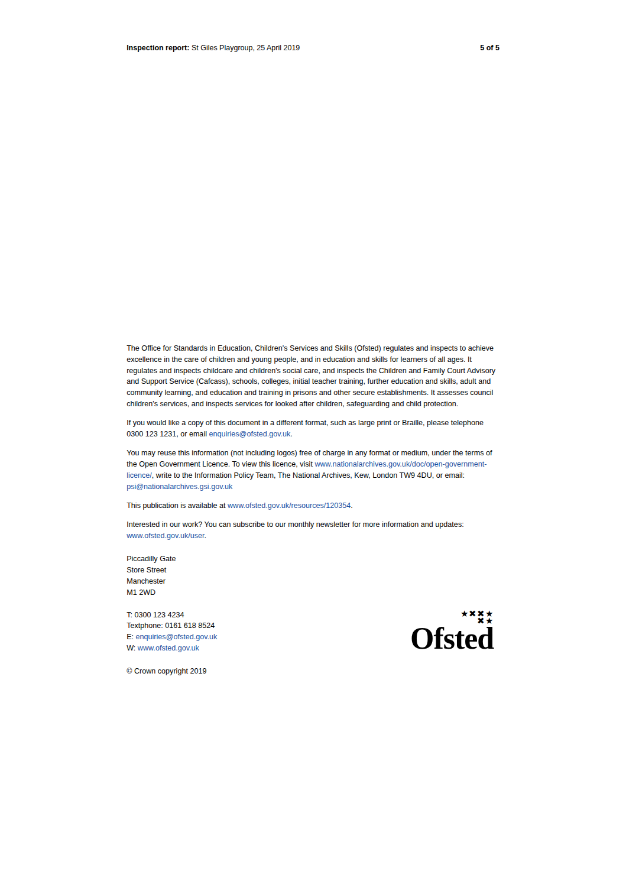Inspection report: St Giles Playgroup, 25 April 2019
5 of 5
The Office for Standards in Education, Children's Services and Skills (Ofsted) regulates and inspects to achieve excellence in the care of children and young people, and in education and skills for learners of all ages. It regulates and inspects childcare and children's social care, and inspects the Children and Family Court Advisory and Support Service (Cafcass), schools, colleges, initial teacher training, further education and skills, adult and community learning, and education and training in prisons and other secure establishments. It assesses council children's services, and inspects services for looked after children, safeguarding and child protection.
If you would like a copy of this document in a different format, such as large print or Braille, please telephone 0300 123 1231, or email enquiries@ofsted.gov.uk.
You may reuse this information (not including logos) free of charge in any format or medium, under the terms of the Open Government Licence. To view this licence, visit www.nationalarchives.gov.uk/doc/open-government-licence/, write to the Information Policy Team, The National Archives, Kew, London TW9 4DU, or email: psi@nationalarchives.gsi.gov.uk
This publication is available at www.ofsted.gov.uk/resources/120354.
Interested in our work? You can subscribe to our monthly newsletter for more information and updates: www.ofsted.gov.uk/user.
Piccadilly Gate
Store Street
Manchester
M1 2WD
T: 0300 123 4234
Textphone: 0161 618 8524
E: enquiries@ofsted.gov.uk
W: www.ofsted.gov.uk
★✖✖★
✖★
Ofsted
© Crown copyright 2019